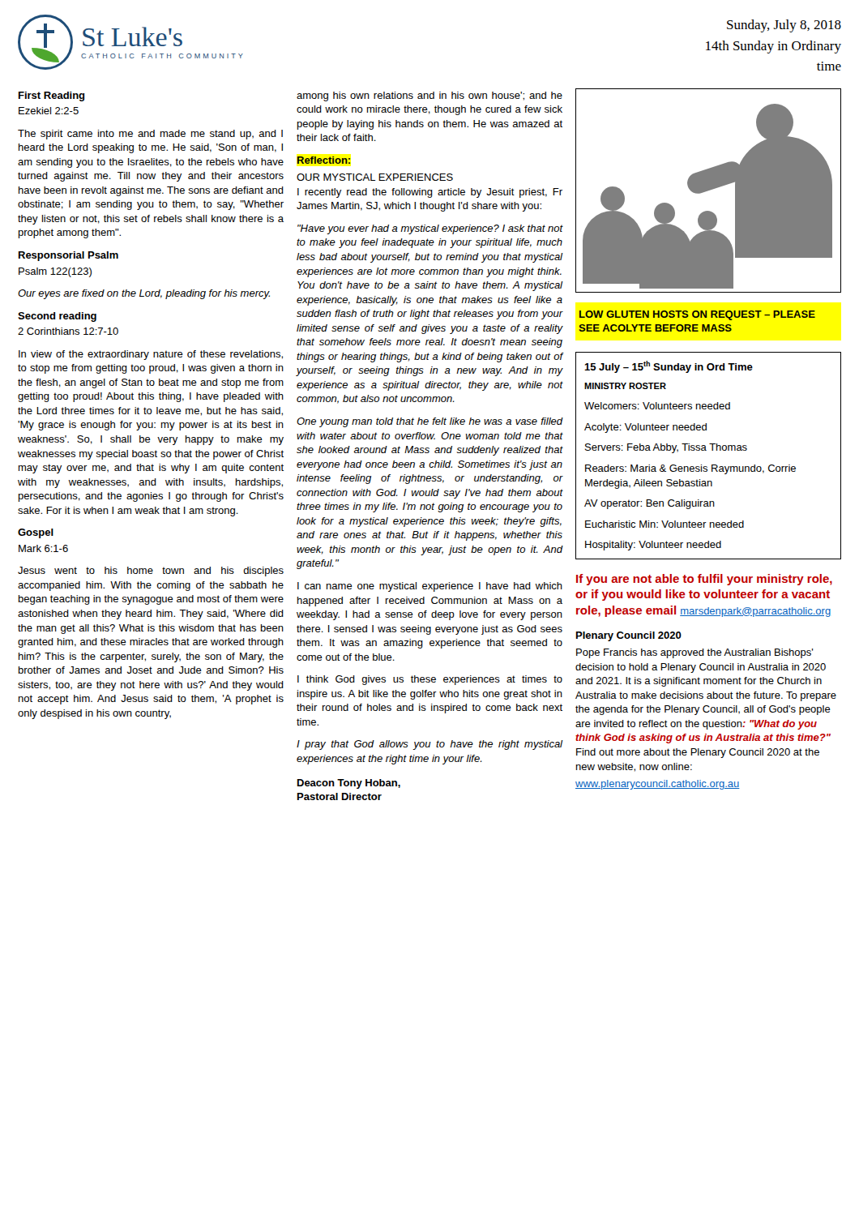St Luke's
Catholic Faith Community
Sunday, July 8, 2018
14th Sunday in Ordinary
time
First Reading
Ezekiel 2:2-5
The spirit came into me and made me stand up, and I heard the Lord speaking to me. He said, 'Son of man, I am sending you to the Israelites, to the rebels who have turned against me. Till now they and their ancestors have been in revolt against me. The sons are defiant and obstinate; I am sending you to them, to say, "Whether they listen or not, this set of rebels shall know there is a prophet among them".
Responsorial Psalm
Psalm 122(123)
Our eyes are fixed on the Lord, pleading for his mercy.
Second reading
2 Corinthians 12:7-10
In view of the extraordinary nature of these revelations, to stop me from getting too proud, I was given a thorn in the flesh, an angel of Stan to beat me and stop me from getting too proud! About this thing, I have pleaded with the Lord three times for it to leave me, but he has said, 'My grace is enough for you: my power is at its best in weakness'. So, I shall be very happy to make my weaknesses my special boast so that the power of Christ may stay over me, and that is why I am quite content with my weaknesses, and with insults, hardships, persecutions, and the agonies I go through for Christ's sake. For it is when I am weak that I am strong.
Gospel
Mark 6:1-6
Jesus went to his home town and his disciples accompanied him. With the coming of the sabbath he began teaching in the synagogue and most of them were astonished when they heard him. They said, 'Where did the man get all this? What is this wisdom that has been granted him, and these miracles that are worked through him? This is the carpenter, surely, the son of Mary, the brother of James and Joset and Jude and Simon? His sisters, too, are they not here with us?' And they would not accept him. And Jesus said to them, 'A prophet is only despised in his own country,
among his own relations and in his own house'; and he could work no miracle there, though he cured a few sick people by laying his hands on them. He was amazed at their lack of faith.
Reflection:
OUR MYSTICAL EXPERIENCES
I recently read the following article by Jesuit priest, Fr James Martin, SJ, which I thought I'd share with you:
"Have you ever had a mystical experience? I ask that not to make you feel inadequate in your spiritual life, much less bad about yourself, but to remind you that mystical experiences are lot more common than you might think. You don't have to be a saint to have them. A mystical experience, basically, is one that makes us feel like a sudden flash of truth or light that releases you from your limited sense of self and gives you a taste of a reality that somehow feels more real. It doesn't mean seeing things or hearing things, but a kind of being taken out of yourself, or seeing things in a new way. And in my experience as a spiritual director, they are, while not common, but also not uncommon. One young man told that he felt like he was a vase filled with water about to overflow. One woman told me that she looked around at Mass and suddenly realized that everyone had once been a child. Sometimes it's just an intense feeling of rightness, or understanding, or connection with God. I would say I've had them about three times in my life. I'm not going to encourage you to look for a mystical experience this week; they're gifts, and rare ones at that. But if it happens, whether this week, this month or this year, just be open to it. And grateful."
I can name one mystical experience I have had which happened after I received Communion at Mass on a weekday. I had a sense of deep love for every person there. I sensed I was seeing everyone just as God sees them. It was an amazing experience that seemed to come out of the blue.
I think God gives us these experiences at times to inspire us. A bit like the golfer who hits one great shot in their round of holes and is inspired to come back next time.
I pray that God allows you to have the right mystical experiences at the right time in your life.
Deacon Tony Hoban,
Pastoral Director
LOW GLUTEN HOSTS ON REQUEST – PLEASE SEE ACOLYTE BEFORE MASS
15 July – 15th Sunday in Ord Time
MINISTRY ROSTER
Welcomers: Volunteers needed
Acolyte: Volunteer needed
Servers: Feba Abby, Tissa Thomas
Readers: Maria & Genesis Raymundo, Corrie Merdegia, Aileen Sebastian
AV operator: Ben Caliguiran
Eucharistic Min: Volunteer needed
Hospitality: Volunteer needed
If you are not able to fulfil your ministry role, or if you would like to volunteer for a vacant role, please email marsdenpark@parracatholic.org
Plenary Council 2020
Pope Francis has approved the Australian Bishops' decision to hold a Plenary Council in Australia in 2020 and 2021. It is a significant moment for the Church in Australia to make decisions about the future. To prepare the agenda for the Plenary Council, all of God's people are invited to reflect on the question: "What do you think God is asking of us in Australia at this time?" Find out more about the Plenary Council 2020 at the new website, now online:
www.plenarycouncil.catholic.org.au